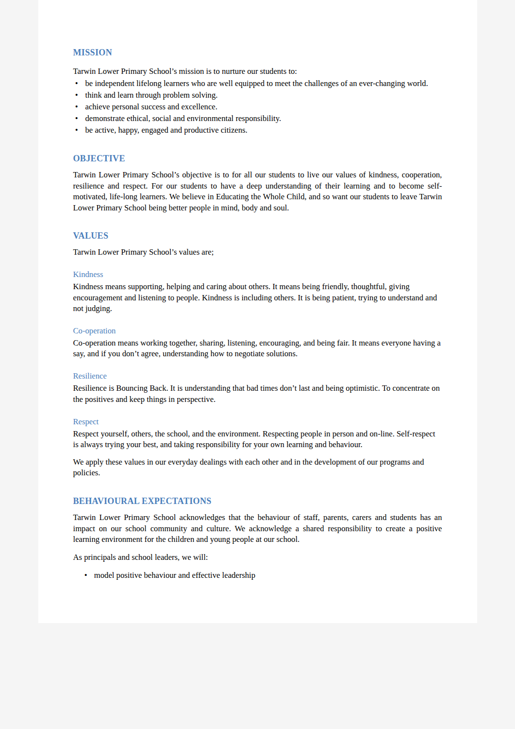MISSION
Tarwin Lower Primary School’s mission is to nurture our students to:
be independent lifelong learners who are well equipped to meet the challenges of an ever-changing world.
think and learn through problem solving.
achieve personal success and excellence.
demonstrate ethical, social and environmental responsibility.
be active, happy, engaged and productive citizens.
OBJECTIVE
Tarwin Lower Primary School’s objective is to for all our students to live our values of kindness, cooperation, resilience and respect. For our students to have a deep understanding of their learning and to become self-motivated, life-long learners. We believe in Educating the Whole Child, and so want our students to leave Tarwin Lower Primary School being better people in mind, body and soul.
VALUES
Tarwin Lower Primary School’s values are;
Kindness
Kindness means supporting, helping and caring about others. It means being friendly, thoughtful, giving encouragement and listening to people. Kindness is including others. It is being patient, trying to understand and not judging.
Co-operation
Co-operation means working together, sharing, listening, encouraging, and being fair. It means everyone having a say, and if you don’t agree, understanding how to negotiate solutions.
Resilience
Resilience is Bouncing Back. It is understanding that bad times don’t last and being optimistic. To concentrate on the positives and keep things in perspective.
Respect
Respect yourself, others, the school, and the environment. Respecting people in person and on-line. Self-respect is always trying your best, and taking responsibility for your own learning and behaviour.
We apply these values in our everyday dealings with each other and in the development of our programs and policies.
BEHAVIOURAL EXPECTATIONS
Tarwin Lower Primary School acknowledges that the behaviour of staff, parents, carers and students has an impact on our school community and culture. We acknowledge a shared responsibility to create a positive learning environment for the children and young people at our school.
As principals and school leaders, we will:
model positive behaviour and effective leadership